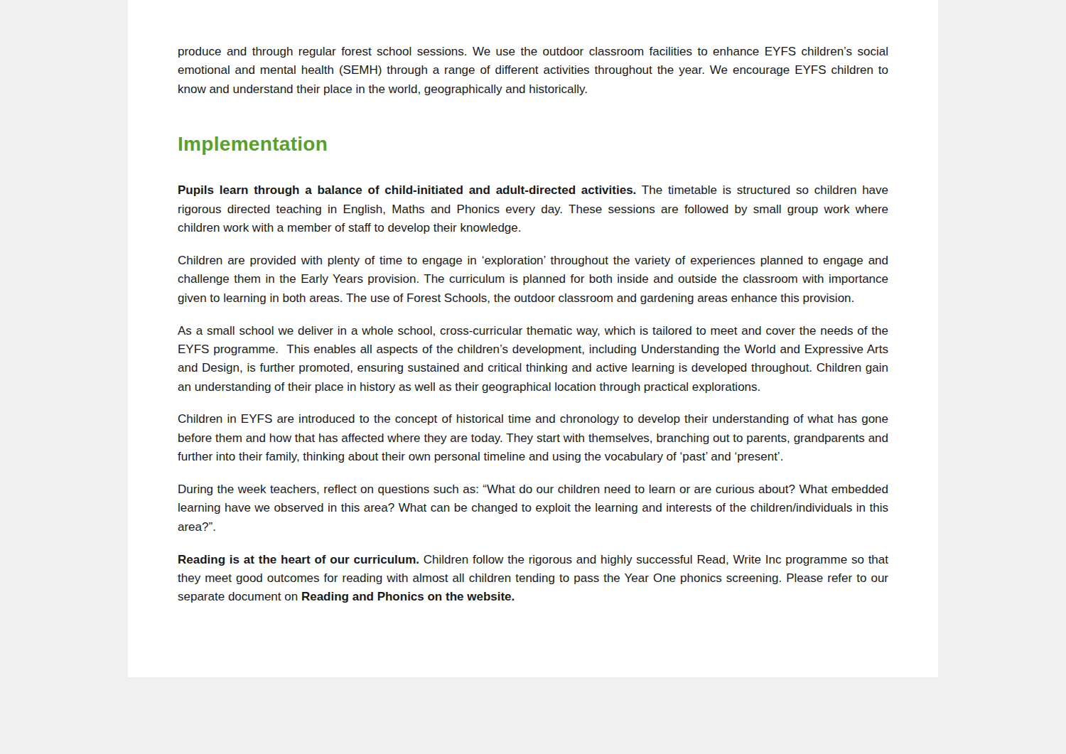produce and through regular forest school sessions. We use the outdoor classroom facilities to enhance EYFS children’s social emotional and mental health (SEMH) through a range of different activities throughout the year. We encourage EYFS children to know and understand their place in the world, geographically and historically.
Implementation
Pupils learn through a balance of child-initiated and adult-directed activities. The timetable is structured so children have rigorous directed teaching in English, Maths and Phonics every day. These sessions are followed by small group work where children work with a member of staff to develop their knowledge.
Children are provided with plenty of time to engage in ‘exploration’ throughout the variety of experiences planned to engage and challenge them in the Early Years provision. The curriculum is planned for both inside and outside the classroom with importance given to learning in both areas. The use of Forest Schools, the outdoor classroom and gardening areas enhance this provision.
As a small school we deliver in a whole school, cross-curricular thematic way, which is tailored to meet and cover the needs of the EYFS programme. This enables all aspects of the children’s development, including Understanding the World and Expressive Arts and Design, is further promoted, ensuring sustained and critical thinking and active learning is developed throughout. Children gain an understanding of their place in history as well as their geographical location through practical explorations.
Children in EYFS are introduced to the concept of historical time and chronology to develop their understanding of what has gone before them and how that has affected where they are today. They start with themselves, branching out to parents, grandparents and further into their family, thinking about their own personal timeline and using the vocabulary of ‘past’ and ‘present’.
During the week teachers, reflect on questions such as: “What do our children need to learn or are curious about? What embedded learning have we observed in this area? What can be changed to exploit the learning and interests of the children/individuals in this area?”.
Reading is at the heart of our curriculum. Children follow the rigorous and highly successful Read, Write Inc programme so that they meet good outcomes for reading with almost all children tending to pass the Year One phonics screening. Please refer to our separate document on Reading and Phonics on the website.